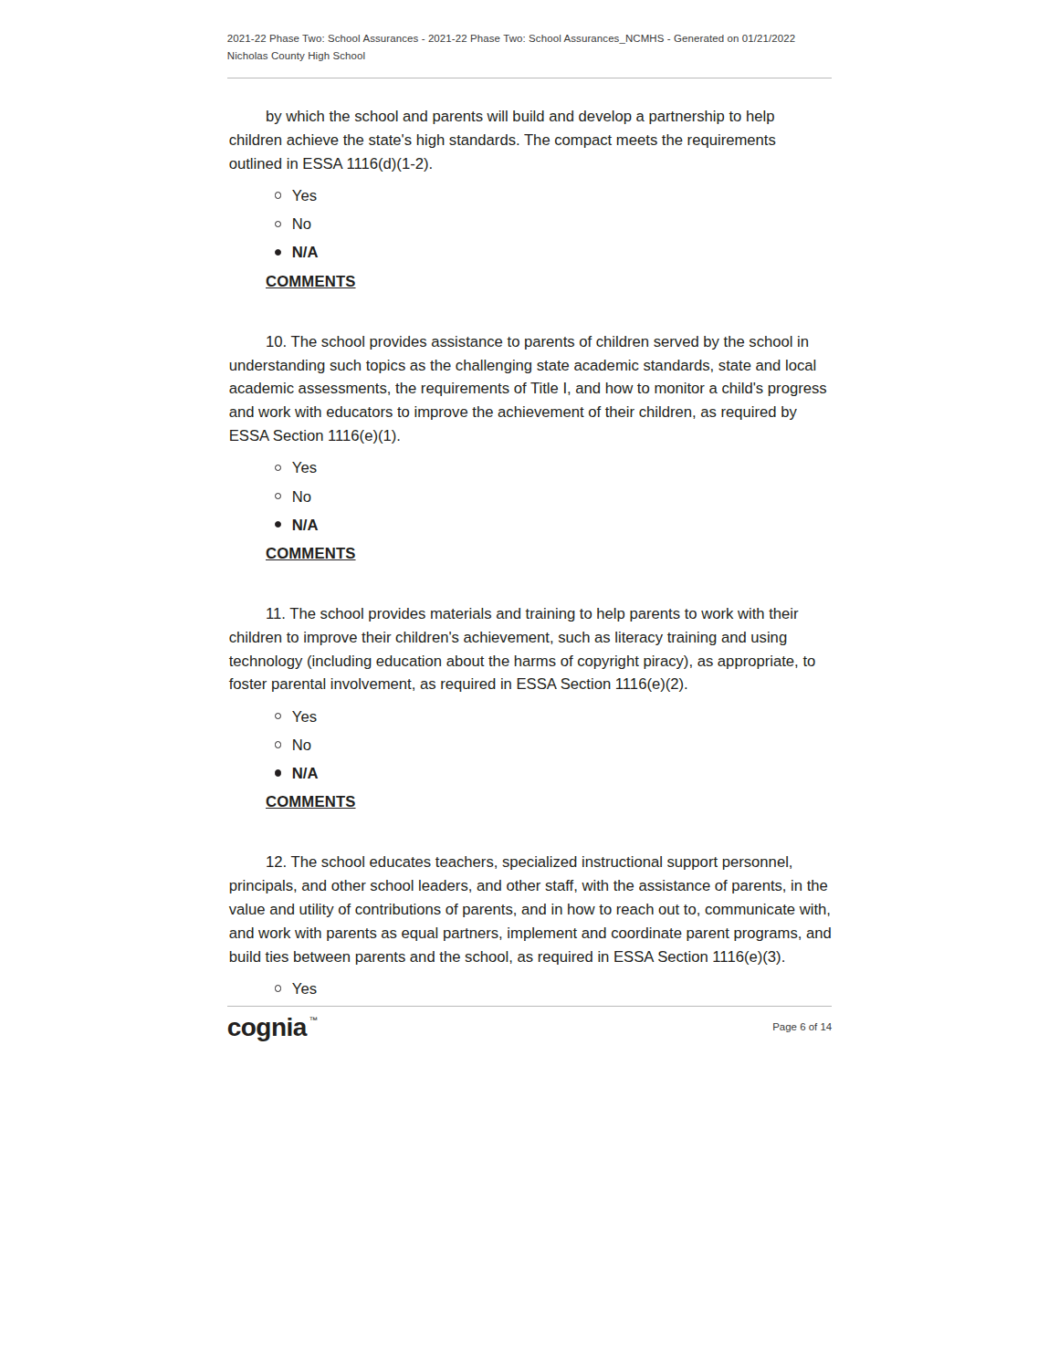2021-22 Phase Two: School Assurances - 2021-22 Phase Two: School Assurances_NCMHS - Generated on 01/21/2022
Nicholas County High School
by which the school and parents will build and develop a partnership to help children achieve the state's high standards. The compact meets the requirements outlined in ESSA 1116(d)(1-2).
Yes
No
N/A
COMMENTS
10. The school provides assistance to parents of children served by the school in understanding such topics as the challenging state academic standards, state and local academic assessments, the requirements of Title I, and how to monitor a child's progress and work with educators to improve the achievement of their children, as required by ESSA Section 1116(e)(1).
Yes
No
N/A
COMMENTS
11. The school provides materials and training to help parents to work with their children to improve their children's achievement, such as literacy training and using technology (including education about the harms of copyright piracy), as appropriate, to foster parental involvement, as required in ESSA Section 1116(e)(2).
Yes
No
N/A
COMMENTS
12. The school educates teachers, specialized instructional support personnel, principals, and other school leaders, and other staff, with the assistance of parents, in the value and utility of contributions of parents, and in how to reach out to, communicate with, and work with parents as equal partners, implement and coordinate parent programs, and build ties between parents and the school, as required in ESSA Section 1116(e)(3).
Yes
cognia™
Page 6 of 14